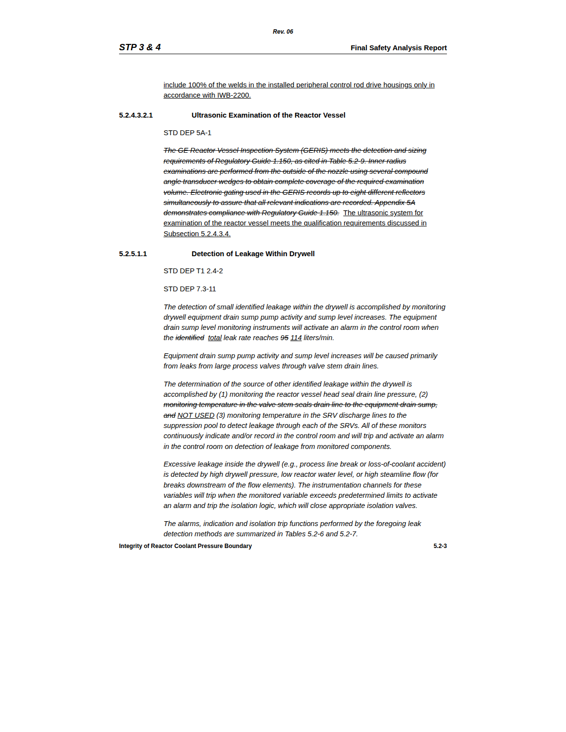Rev. 06
STP 3 & 4
Final Safety Analysis Report
include 100% of the welds in the installed peripheral control rod drive housings only in accordance with IWB-2200.
5.2.4.3.2.1 Ultrasonic Examination of the Reactor Vessel
STD DEP 5A-1
The GE Reactor Vessel Inspection System (GERIS) meets the detection and sizing requirements of Regulatory Guide 1.150, as cited in Table 5.2-9. Inner radius examinations are performed from the outside of the nozzle using several compound angle transducer wedges to obtain complete coverage of the required examination volume. Electronic gating used in the GERIS records up to eight different reflectors simultaneously to assure that all relevant indications are recorded. Appendix 5A demonstrates compliance with Regulatory Guide 1.150. The ultrasonic system for examination of the reactor vessel meets the qualification requirements discussed in Subsection 5.2.4.3.4.
5.2.5.1.1 Detection of Leakage Within Drywell
STD DEP T1 2.4-2
STD DEP 7.3-11
The detection of small identified leakage within the drywell is accomplished by monitoring drywell equipment drain sump pump activity and sump level increases. The equipment drain sump level monitoring instruments will activate an alarm in the control room when the identified total leak rate reaches 95 114 liters/min.
Equipment drain sump pump activity and sump level increases will be caused primarily from leaks from large process valves through valve stem drain lines.
The determination of the source of other identified leakage within the drywell is accomplished by (1) monitoring the reactor vessel head seal drain line pressure, (2) monitoring temperature in the valve stem seals drain line to the equipment drain sump, and NOT USED (3) monitoring temperature in the SRV discharge lines to the suppression pool to detect leakage through each of the SRVs. All of these monitors continuously indicate and/or record in the control room and will trip and activate an alarm in the control room on detection of leakage from monitored components.
Excessive leakage inside the drywell (e.g., process line break or loss-of-coolant accident) is detected by high drywell pressure, low reactor water level, or high steamline flow (for breaks downstream of the flow elements). The instrumentation channels for these variables will trip when the monitored variable exceeds predetermined limits to activate an alarm and trip the isolation logic, which will close appropriate isolation valves.
The alarms, indication and isolation trip functions performed by the foregoing leak detection methods are summarized in Tables 5.2-6 and 5.2-7.
Integrity of Reactor Coolant Pressure Boundary
5.2-3